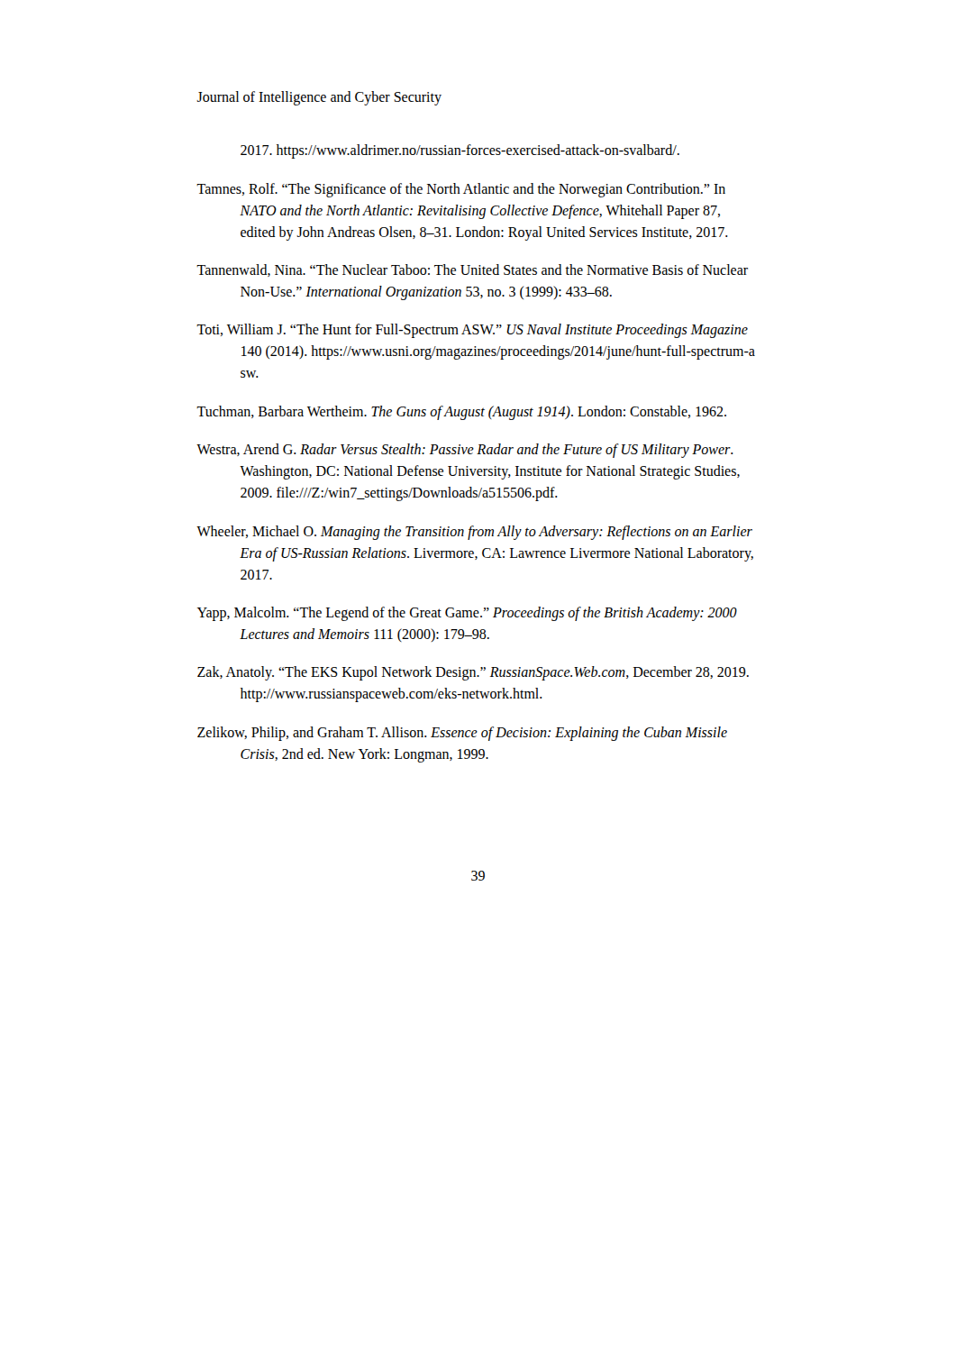Journal of Intelligence and Cyber Security
2017. https://www.aldrimer.no/russian-forces-exercised-attack-on-svalbard/.
Tamnes, Rolf. “The Significance of the North Atlantic and the Norwegian Contribution.” In NATO and the North Atlantic: Revitalising Collective Defence, Whitehall Paper 87, edited by John Andreas Olsen, 8–31. London: Royal United Services Institute, 2017.
Tannenwald, Nina. “The Nuclear Taboo: The United States and the Normative Basis of Nuclear Non-Use.” International Organization 53, no. 3 (1999): 433–68.
Toti, William J. “The Hunt for Full-Spectrum ASW.” US Naval Institute Proceedings Magazine 140 (2014). https://www.usni.org/magazines/proceedings/2014/june/hunt-full-spectrum-asw.
Tuchman, Barbara Wertheim. The Guns of August (August 1914). London: Constable, 1962.
Westra, Arend G. Radar Versus Stealth: Passive Radar and the Future of US Military Power. Washington, DC: National Defense University, Institute for National Strategic Studies, 2009. file:///Z:/win7_settings/Downloads/a515506.pdf.
Wheeler, Michael O. Managing the Transition from Ally to Adversary: Reflections on an Earlier Era of US-Russian Relations. Livermore, CA: Lawrence Livermore National Laboratory, 2017.
Yapp, Malcolm. “The Legend of the Great Game.” Proceedings of the British Academy: 2000 Lectures and Memoirs 111 (2000): 179–98.
Zak, Anatoly. “The EKS Kupol Network Design.” RussianSpace.Web.com, December 28, 2019. http://www.russianspaceweb.com/eks-network.html.
Zelikow, Philip, and Graham T. Allison. Essence of Decision: Explaining the Cuban Missile Crisis, 2nd ed. New York: Longman, 1999.
39